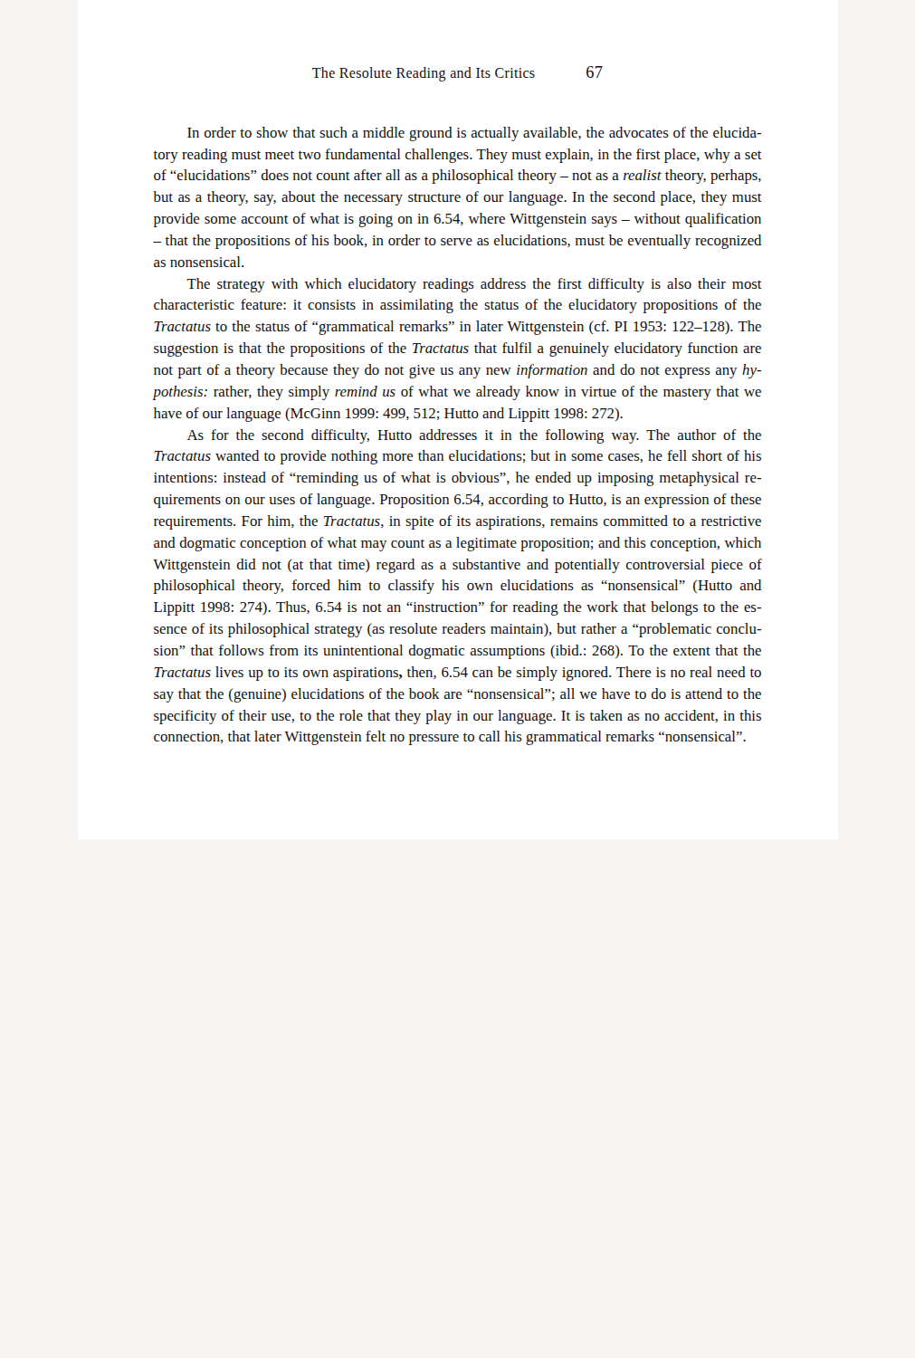The Resolute Reading and Its Critics 67
In order to show that such a middle ground is actually available, the advocates of the elucidatory reading must meet two fundamental challenges. They must explain, in the first place, why a set of “elucidations” does not count after all as a philosophical theory – not as a realist theory, perhaps, but as a theory, say, about the necessary structure of our language. In the second place, they must provide some account of what is going on in 6.54, where Wittgenstein says – without qualification – that the propositions of his book, in order to serve as elucidations, must be eventually recognized as nonsensical.
The strategy with which elucidatory readings address the first difficulty is also their most characteristic feature: it consists in assimilating the status of the elucidatory propositions of the Tractatus to the status of “grammatical remarks” in later Wittgenstein (cf. PI 1953: 122–128). The suggestion is that the propositions of the Tractatus that fulfil a genuinely elucidatory function are not part of a theory because they do not give us any new information and do not express any hypothesis: rather, they simply remind us of what we already know in virtue of the mastery that we have of our language (McGinn 1999: 499, 512; Hutto and Lippitt 1998: 272).
As for the second difficulty, Hutto addresses it in the following way. The author of the Tractatus wanted to provide nothing more than elucidations; but in some cases, he fell short of his intentions: instead of “reminding us of what is obvious”, he ended up imposing metaphysical requirements on our uses of language. Proposition 6.54, according to Hutto, is an expression of these requirements. For him, the Tractatus, in spite of its aspirations, remains committed to a restrictive and dogmatic conception of what may count as a legitimate proposition; and this conception, which Wittgenstein did not (at that time) regard as a substantive and potentially controversial piece of philosophical theory, forced him to classify his own elucidations as “nonsensical” (Hutto and Lippitt 1998: 274). Thus, 6.54 is not an “instruction” for reading the work that belongs to the essence of its philosophical strategy (as resolute readers maintain), but rather a “problematic conclusion” that follows from its unintentional dogmatic assumptions (ibid.: 268). To the extent that the Tractatus lives up to its own aspirations, then, 6.54 can be simply ignored. There is no real need to say that the (genuine) elucidations of the book are “nonsensical”; all we have to do is attend to the specificity of their use, to the role that they play in our language. It is taken as no accident, in this connection, that later Wittgenstein felt no pressure to call his grammatical remarks “nonsensical”.